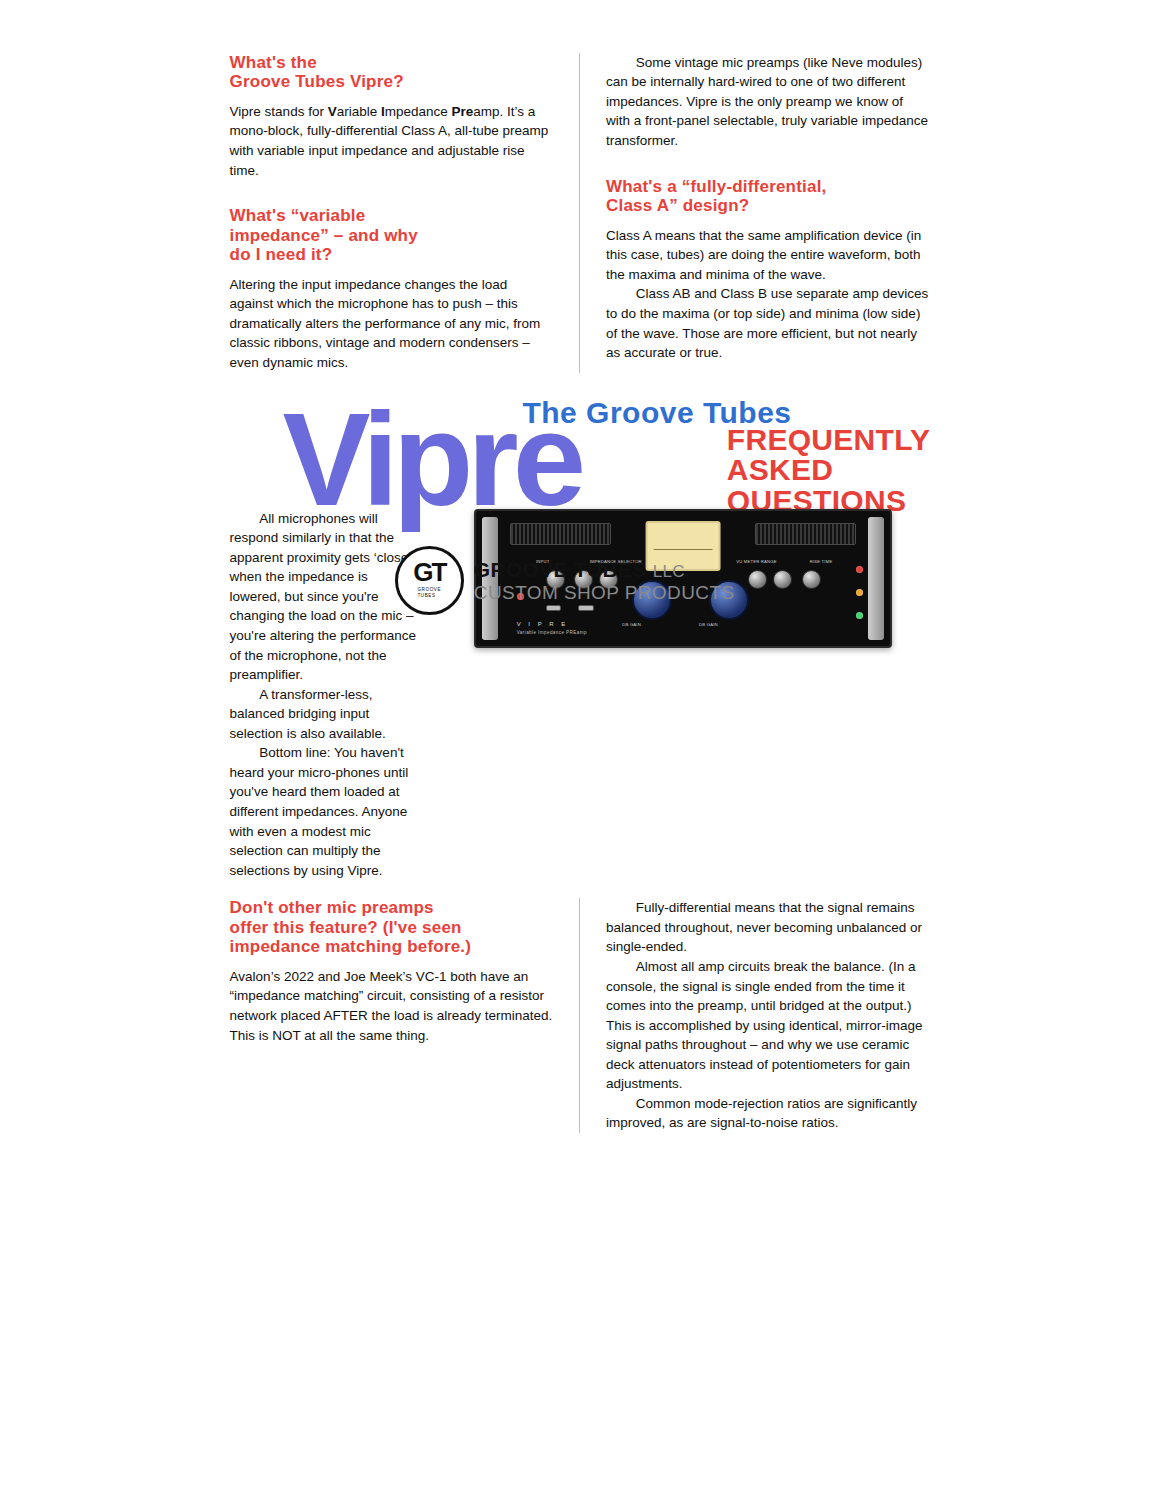What's the
Groove Tubes Vipre?
Vipre stands for Variable Impedance Preamp. It’s a mono-block, fully-differential Class A, all-tube preamp with variable input impedance and adjustable rise time.
What's “variable
impedance” – and why
do I need it?
Altering the input impedance changes the load against which the microphone has to push – this dramatically alters the performance of any mic, from classic ribbons, vintage and modern condensers – even dynamic mics.
Some vintage mic preamps (like Neve modules) can be internally hard-wired to one of two different impedances. Vipre is the only preamp we know of with a front-panel selectable, truly variable impedance transformer.
What's a “fully-differential,
Class A” design?
Class A means that the same amplification device (in this case, tubes) are doing the entire waveform, both the maxima and minima of the wave.
Class AB and Class B use separate amp devices to do the maxima (or top side) and minima (low side) of the wave. Those are more efficient, but not nearly as accurate or true.
The Groove Tubes
Vipre
FREQUENTLY
ASKED
QUESTIONS
Input
Impedance Selector
VU Meter Range
Rise Time
dB Gain
dB Gain
V I P R E Variable Impedance PREamp
GT
Groove
Tubes
GROOVE TUBES LLC
CUSTOM SHOP PRODUCTS
All microphones will respond similarly in that the apparent proximity gets ‘closer’ when the impedance is lowered, but since you're changing the load on the mic – you're altering the performance of the microphone, not the preamplifier.
A transformer-less, balanced bridging input selection is also available.
Bottom line: You haven't heard your micro-phones until you've heard them loaded at different impedances. Anyone with even a modest mic selection can multiply the selections by using Vipre.
Don't other mic preamps
offer this feature? (I've seen
impedance matching before.)
Avalon’s 2022 and Joe Meek’s VC-1 both have an “impedance matching” circuit, consisting of a resistor network placed AFTER the load is already terminated. This is NOT at all the same thing.
Fully-differential means that the signal remains balanced throughout, never becoming unbalanced or single-ended.
Almost all amp circuits break the balance. (In a console, the signal is single ended from the time it comes into the preamp, until bridged at the output.) This is accomplished by using identical, mirror-image signal paths throughout – and why we use ceramic deck attenuators instead of potentiometers for gain adjustments.
Common mode-rejection ratios are significantly improved, as are signal-to-noise ratios.